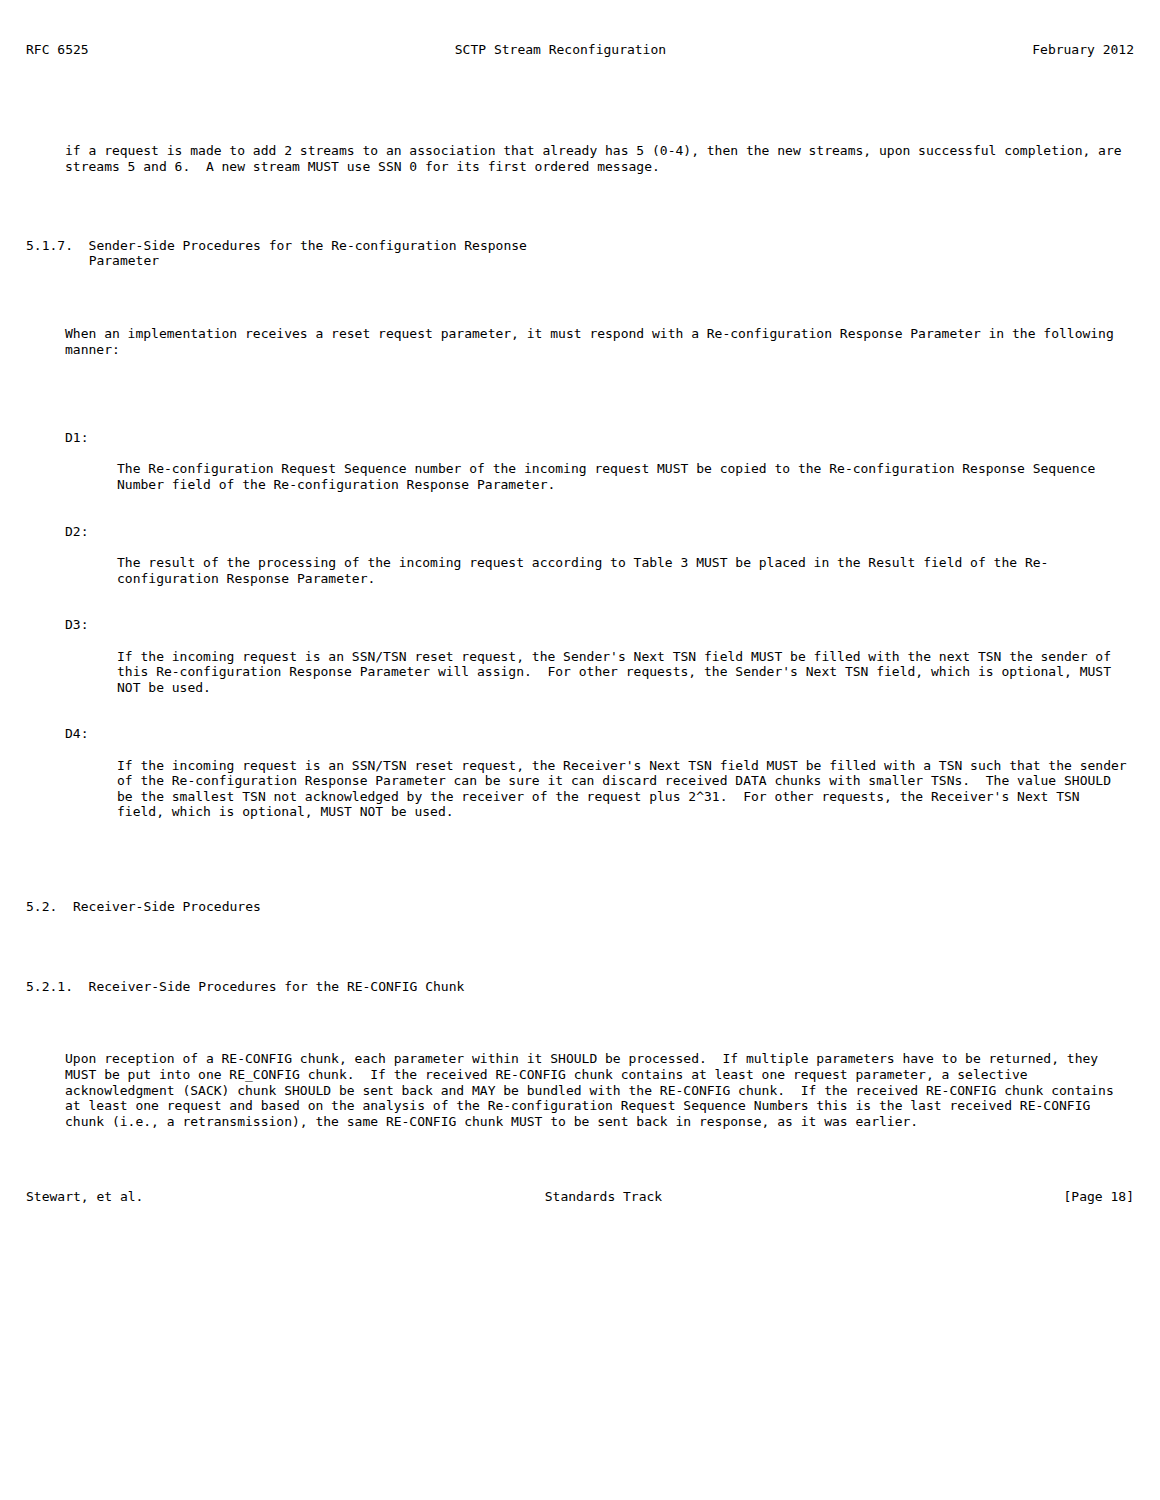RFC 6525 SCTP Stream Reconfiguration February 2012
if a request is made to add 2 streams to an association that already has 5 (0-4), then the new streams, upon successful completion, are streams 5 and 6. A new stream MUST use SSN 0 for its first ordered message.
5.1.7. Sender-Side Procedures for the Re-configuration Response Parameter
When an implementation receives a reset request parameter, it must respond with a Re-configuration Response Parameter in the following manner:
D1:
The Re-configuration Request Sequence number of the incoming request MUST be copied to the Re-configuration Response Sequence Number field of the Re-configuration Response Parameter.
D2:
The result of the processing of the incoming request according to Table 3 MUST be placed in the Result field of the Re-configuration Response Parameter.
D3:
If the incoming request is an SSN/TSN reset request, the Sender's Next TSN field MUST be filled with the next TSN the sender of this Re-configuration Response Parameter will assign. For other requests, the Sender's Next TSN field, which is optional, MUST NOT be used.
D4:
If the incoming request is an SSN/TSN reset request, the Receiver's Next TSN field MUST be filled with a TSN such that the sender of the Re-configuration Response Parameter can be sure it can discard received DATA chunks with smaller TSNs. The value SHOULD be the smallest TSN not acknowledged by the receiver of the request plus 2^31. For other requests, the Receiver's Next TSN field, which is optional, MUST NOT be used.
5.2. Receiver-Side Procedures
5.2.1. Receiver-Side Procedures for the RE-CONFIG Chunk
Upon reception of a RE-CONFIG chunk, each parameter within it SHOULD be processed. If multiple parameters have to be returned, they MUST be put into one RE_CONFIG chunk. If the received RE-CONFIG chunk contains at least one request parameter, a selective acknowledgment (SACK) chunk SHOULD be sent back and MAY be bundled with the RE-CONFIG chunk. If the received RE-CONFIG chunk contains at least one request and based on the analysis of the Re-configuration Request Sequence Numbers this is the last received RE-CONFIG chunk (i.e., a retransmission), the same RE-CONFIG chunk MUST to be sent back in response, as it was earlier.
Stewart, et al. Standards Track [Page 18]